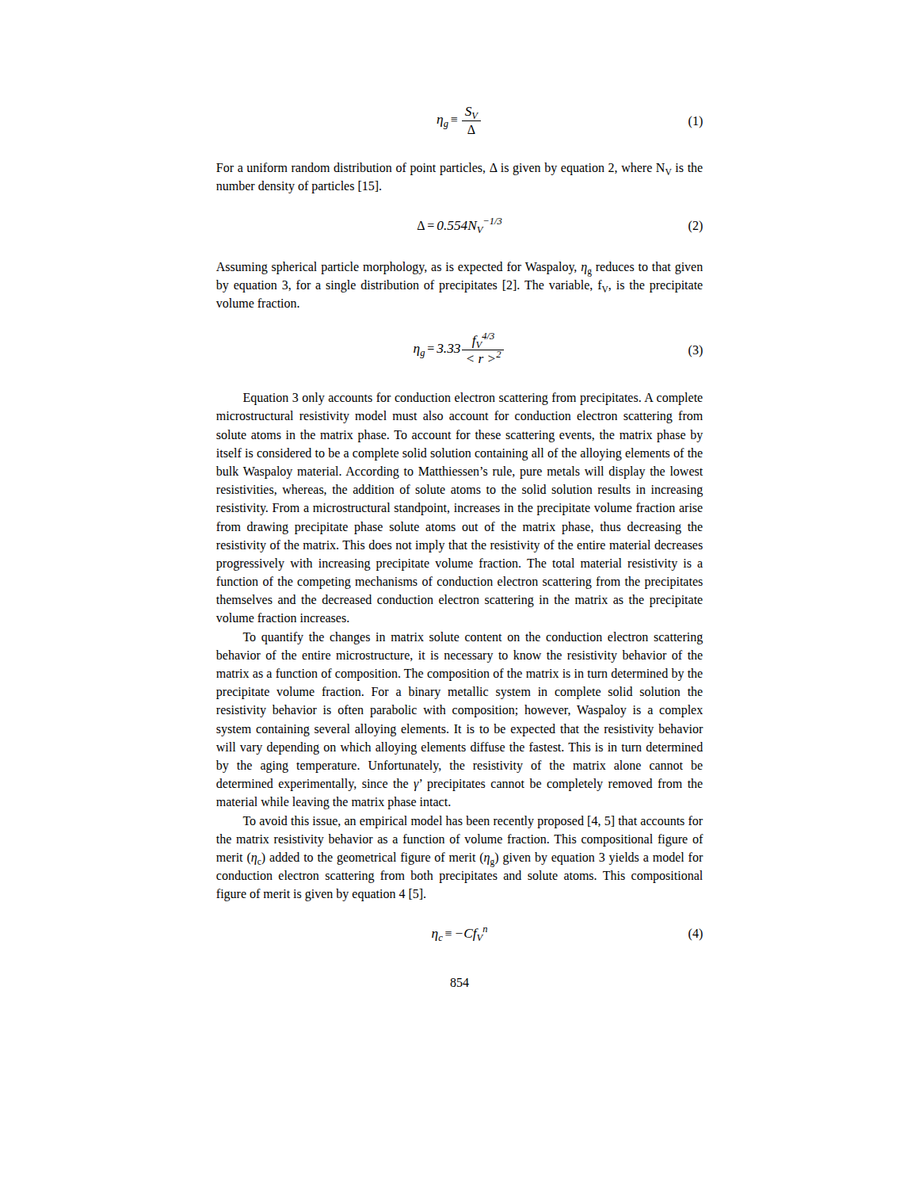ηg≡SV Δ
(1)
For a uniform random distribution of point particles, Δ is given by equation 2, where NV is the number density of particles [15].
Δ=0.554NV−1/3
(2)
Assuming spherical particle morphology, as is expected for Waspaloy, ηg reduces to that given by equation 3, for a single distribution of precipitates [2]. The variable, fV, is the precipitate volume fraction.
ηg=3.33 fV4/3< r >2
(3)
Equation 3 only accounts for conduction electron scattering from precipitates. A complete microstructural resistivity model must also account for conduction electron scattering from solute atoms in the matrix phase. To account for these scattering events, the matrix phase by itself is considered to be a complete solid solution containing all of the alloying elements of the bulk Waspaloy material. According to Matthiessen’s rule, pure metals will display the lowest resistivities, whereas, the addition of solute atoms to the solid solution results in increasing resistivity. From a microstructural standpoint, increases in the precipitate volume fraction arise from drawing precipitate phase solute atoms out of the matrix phase, thus decreasing the resistivity of the matrix. This does not imply that the resistivity of the entire material decreases progressively with increasing precipitate volume fraction. The total material resistivity is a function of the competing mechanisms of conduction electron scattering from the precipitates themselves and the decreased conduction electron scattering in the matrix as the precipitate volume fraction increases.
To quantify the changes in matrix solute content on the conduction electron scattering behavior of the entire microstructure, it is necessary to know the resistivity behavior of the matrix as a function of composition. The composition of the matrix is in turn determined by the precipitate volume fraction. For a binary metallic system in complete solid solution the resistivity behavior is often parabolic with composition; however, Waspaloy is a complex system containing several alloying elements. It is to be expected that the resistivity behavior will vary depending on which alloying elements diffuse the fastest. This is in turn determined by the aging temperature. Unfortunately, the resistivity of the matrix alone cannot be determined experimentally, since the γ’ precipitates cannot be completely removed from the material while leaving the matrix phase intact.
To avoid this issue, an empirical model has been recently proposed [4, 5] that accounts for the matrix resistivity behavior as a function of volume fraction. This compositional figure of merit (ηc) added to the geometrical figure of merit (ηg) given by equation 3 yields a model for conduction electron scattering from both precipitates and solute atoms. This compositional figure of merit is given by equation 4 [5].
ηc≡−CfVn
(4)
854